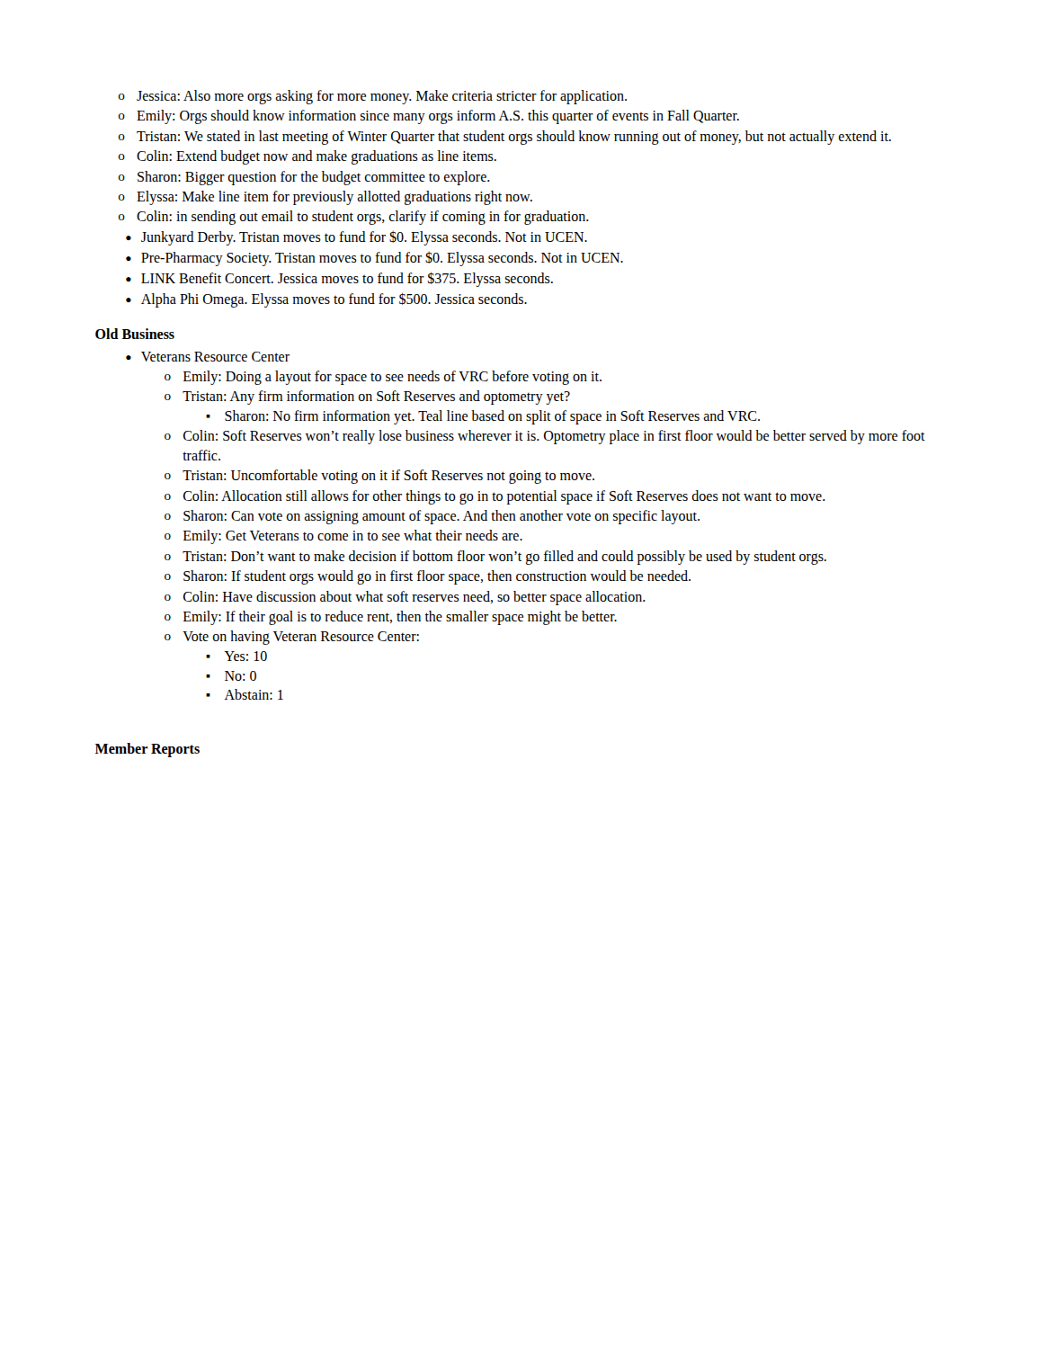Jessica: Also more orgs asking for more money. Make criteria stricter for application.
Emily: Orgs should know information since many orgs inform A.S. this quarter of events in Fall Quarter.
Tristan: We stated in last meeting of Winter Quarter that student orgs should know running out of money, but not actually extend it.
Colin: Extend budget now and make graduations as line items.
Sharon: Bigger question for the budget committee to explore.
Elyssa: Make line item for previously allotted graduations right now.
Colin: in sending out email to student orgs, clarify if coming in for graduation.
Junkyard Derby. Tristan moves to fund for $0. Elyssa seconds. Not in UCEN.
Pre-Pharmacy Society. Tristan moves to fund for $0. Elyssa seconds. Not in UCEN.
LINK Benefit Concert. Jessica moves to fund for $375. Elyssa seconds.
Alpha Phi Omega. Elyssa moves to fund for $500. Jessica seconds.
Old Business
Veterans Resource Center
Emily: Doing a layout for space to see needs of VRC before voting on it.
Tristan: Any firm information on Soft Reserves and optometry yet?
Sharon: No firm information yet. Teal line based on split of space in Soft Reserves and VRC.
Colin: Soft Reserves won’t really lose business wherever it is. Optometry place in first floor would be better served by more foot traffic.
Tristan: Uncomfortable voting on it if Soft Reserves not going to move.
Colin: Allocation still allows for other things to go in to potential space if Soft Reserves does not want to move.
Sharon: Can vote on assigning amount of space. And then another vote on specific layout.
Emily: Get Veterans to come in to see what their needs are.
Tristan: Don’t want to make decision if bottom floor won’t go filled and could possibly be used by student orgs.
Sharon: If student orgs would go in first floor space, then construction would be needed.
Colin: Have discussion about what soft reserves need, so better space allocation.
Emily: If their goal is to reduce rent, then the smaller space might be better.
Vote on having Veteran Resource Center:
Yes: 10
No: 0
Abstain: 1
Member Reports